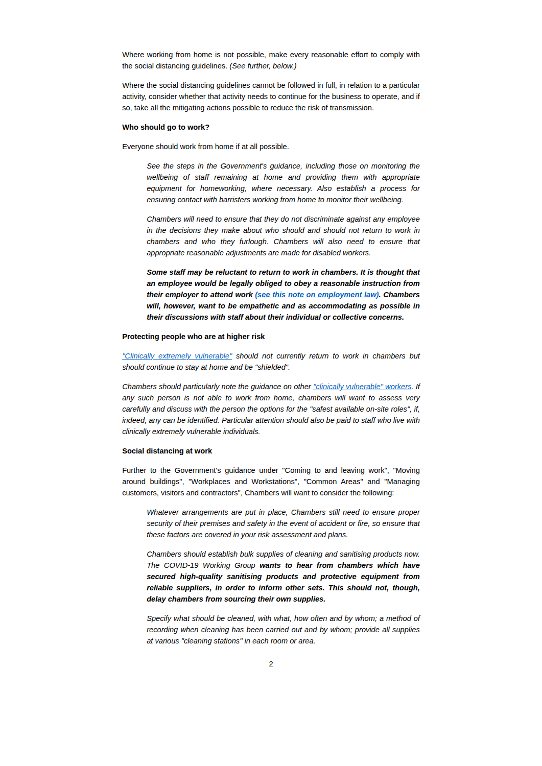Where working from home is not possible, make every reasonable effort to comply with the social distancing guidelines. (See further, below.)
Where the social distancing guidelines cannot be followed in full, in relation to a particular activity, consider whether that activity needs to continue for the business to operate, and if so, take all the mitigating actions possible to reduce the risk of transmission.
Who should go to work?
Everyone should work from home if at all possible.
See the steps in the Government's guidance, including those on monitoring the wellbeing of staff remaining at home and providing them with appropriate equipment for homeworking, where necessary. Also establish a process for ensuring contact with barristers working from home to monitor their wellbeing.
Chambers will need to ensure that they do not discriminate against any employee in the decisions they make about who should and should not return to work in chambers and who they furlough. Chambers will also need to ensure that appropriate reasonable adjustments are made for disabled workers.
Some staff may be reluctant to return to work in chambers. It is thought that an employee would be legally obliged to obey a reasonable instruction from their employer to attend work (see this note on employment law). Chambers will, however, want to be empathetic and as accommodating as possible in their discussions with staff about their individual or collective concerns.
Protecting people who are at higher risk
"Clinically extremely vulnerable" should not currently return to work in chambers but should continue to stay at home and be "shielded".
Chambers should particularly note the guidance on other "clinically vulnerable" workers. If any such person is not able to work from home, chambers will want to assess very carefully and discuss with the person the options for the "safest available on-site roles", if, indeed, any can be identified. Particular attention should also be paid to staff who live with clinically extremely vulnerable individuals.
Social distancing at work
Further to the Government's guidance under "Coming to and leaving work", "Moving around buildings", "Workplaces and Workstations", "Common Areas" and "Managing customers, visitors and contractors", Chambers will want to consider the following:
Whatever arrangements are put in place, Chambers still need to ensure proper security of their premises and safety in the event of accident or fire, so ensure that these factors are covered in your risk assessment and plans.
Chambers should establish bulk supplies of cleaning and sanitising products now. The COVID-19 Working Group wants to hear from chambers which have secured high-quality sanitising products and protective equipment from reliable suppliers, in order to inform other sets. This should not, though, delay chambers from sourcing their own supplies.
Specify what should be cleaned, with what, how often and by whom; a method of recording when cleaning has been carried out and by whom; provide all supplies at various "cleaning stations" in each room or area.
2